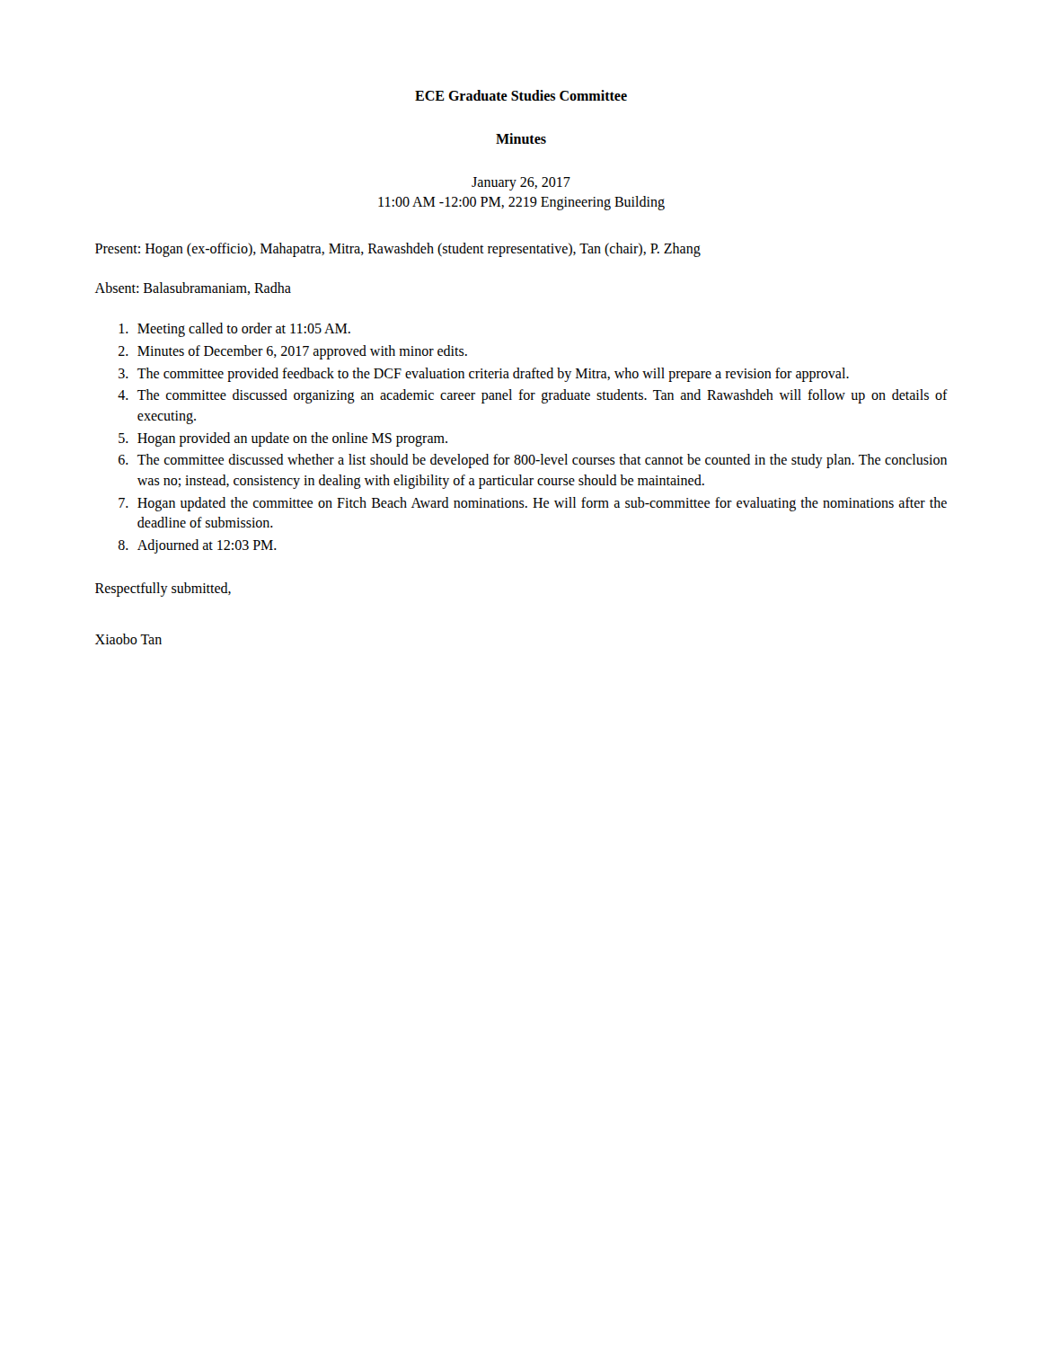ECE Graduate Studies Committee
Minutes
January 26, 2017
11:00 AM -12:00 PM, 2219 Engineering Building
Present: Hogan (ex-officio), Mahapatra, Mitra, Rawashdeh (student representative), Tan (chair), P. Zhang
Absent: Balasubramaniam, Radha
Meeting called to order at 11:05 AM.
Minutes of December 6, 2017 approved with minor edits.
The committee provided feedback to the DCF evaluation criteria drafted by Mitra, who will prepare a revision for approval.
The committee discussed organizing an academic career panel for graduate students. Tan and Rawashdeh will follow up on details of executing.
Hogan provided an update on the online MS program.
The committee discussed whether a list should be developed for 800-level courses that cannot be counted in the study plan. The conclusion was no; instead, consistency in dealing with eligibility of a particular course should be maintained.
Hogan updated the committee on Fitch Beach Award nominations. He will form a sub-committee for evaluating the nominations after the deadline of submission.
Adjourned at 12:03 PM.
Respectfully submitted,
Xiaobo Tan